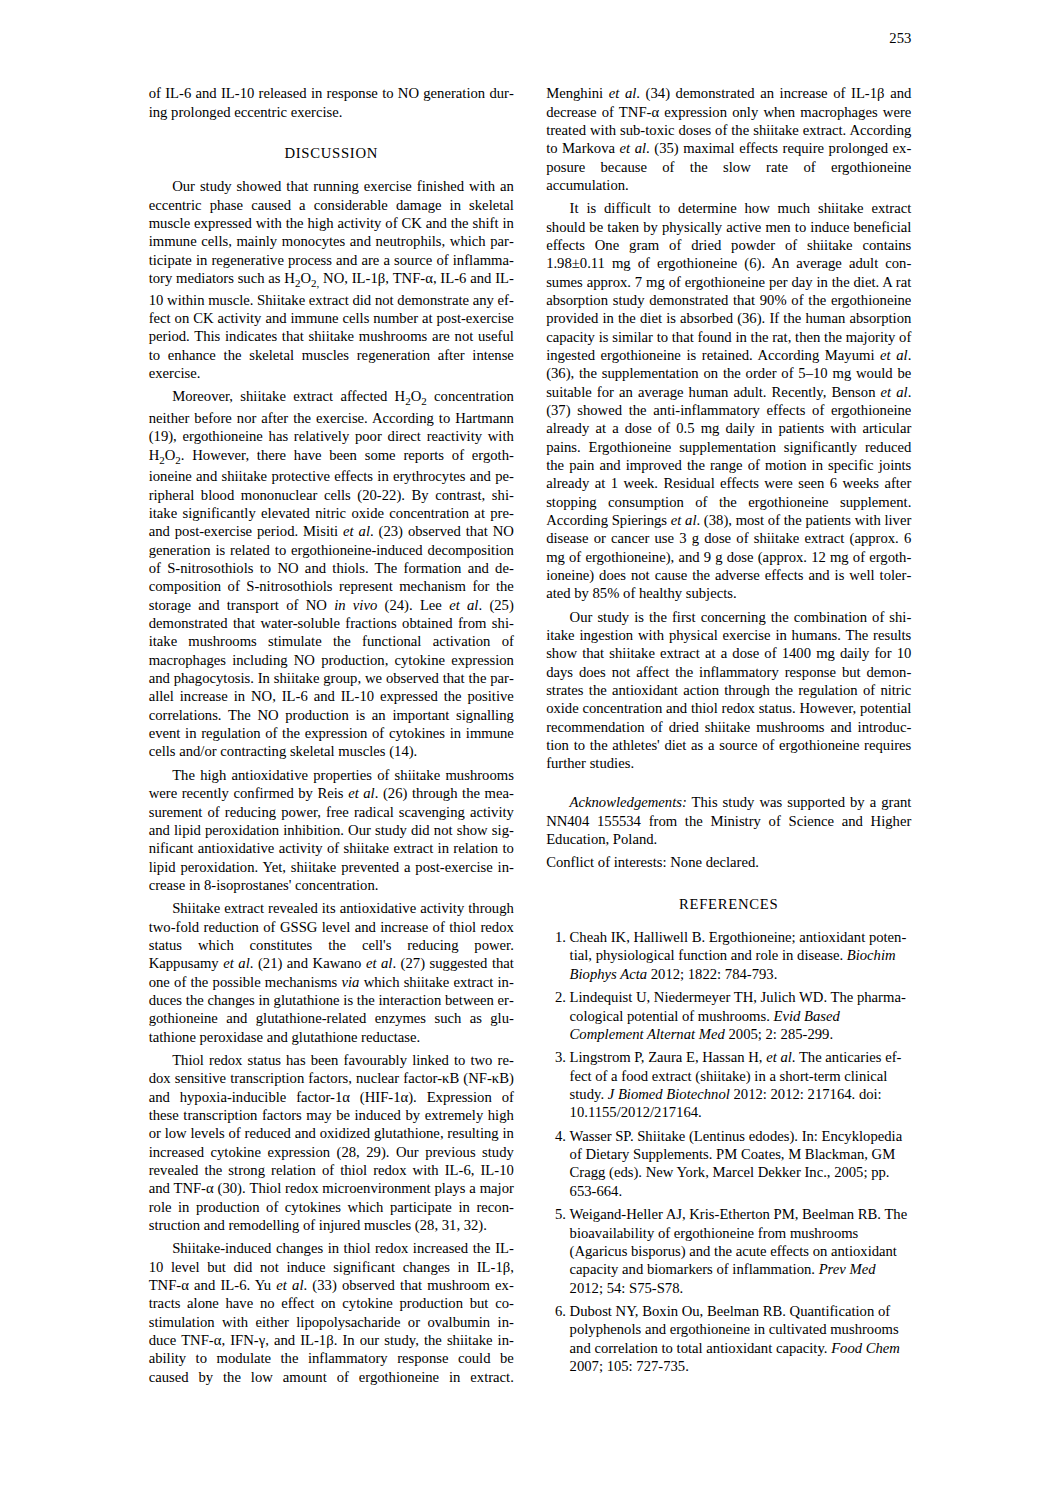253
of IL-6 and IL-10 released in response to NO generation during prolonged eccentric exercise.
Discussion
Our study showed that running exercise finished with an eccentric phase caused a considerable damage in skeletal muscle expressed with the high activity of CK and the shift in immune cells, mainly monocytes and neutrophils, which participate in regenerative process and are a source of inflammatory mediators such as H2O2, NO, IL-1β, TNF-α, IL-6 and IL-10 within muscle. Shiitake extract did not demonstrate any effect on CK activity and immune cells number at post-exercise period. This indicates that shiitake mushrooms are not useful to enhance the skeletal muscles regeneration after intense exercise.
Moreover, shiitake extract affected H2O2 concentration neither before nor after the exercise. According to Hartmann (19), ergothioneine has relatively poor direct reactivity with H2O2. However, there have been some reports of ergothioneine and shiitake protective effects in erythrocytes and peripheral blood mononuclear cells (20-22). By contrast, shiitake significantly elevated nitric oxide concentration at pre- and post-exercise period. Misiti et al. (23) observed that NO generation is related to ergothioneine-induced decomposition of S-nitrosothiols to NO and thiols. The formation and decomposition of S-nitrosothiols represent mechanism for the storage and transport of NO in vivo (24). Lee et al. (25) demonstrated that water-soluble fractions obtained from shiitake mushrooms stimulate the functional activation of macrophages including NO production, cytokine expression and phagocytosis. In shiitake group, we observed that the parallel increase in NO, IL-6 and IL-10 expressed the positive correlations. The NO production is an important signalling event in regulation of the expression of cytokines in immune cells and/or contracting skeletal muscles (14).
The high antioxidative properties of shiitake mushrooms were recently confirmed by Reis et al. (26) through the measurement of reducing power, free radical scavenging activity and lipid peroxidation inhibition. Our study did not show significant antioxidative activity of shiitake extract in relation to lipid peroxidation. Yet, shiitake prevented a post-exercise increase in 8-isoprostanes' concentration.
Shiitake extract revealed its antioxidative activity through two-fold reduction of GSSG level and increase of thiol redox status which constitutes the cell's reducing power. Kappusamy et al. (21) and Kawano et al. (27) suggested that one of the possible mechanisms via which shiitake extract induces the changes in glutathione is the interaction between ergothioneine and glutathione-related enzymes such as glutathione peroxidase and glutathione reductase.
Thiol redox status has been favourably linked to two redox sensitive transcription factors, nuclear factor-κB (NF-κB) and hypoxia-inducible factor-1α (HIF-1α). Expression of these transcription factors may be induced by extremely high or low levels of reduced and oxidized glutathione, resulting in increased cytokine expression (28, 29). Our previous study revealed the strong relation of thiol redox with IL-6, IL-10 and TNF-α (30). Thiol redox microenvironment plays a major role in production of cytokines which participate in reconstruction and remodelling of injured muscles (28, 31, 32).
Shiitake-induced changes in thiol redox increased the IL-10 level but did not induce significant changes in IL-1β, TNF-α and IL-6. Yu et al. (33) observed that mushroom extracts alone have no effect on cytokine production but co-stimulation with either lipopolysacharide or ovalbumin induce TNF-α, IFN-γ, and IL-1β. In our study, the shiitake inability to modulate the inflammatory response could be caused by the low amount of ergothioneine in extract. Menghini et al. (34) demonstrated an increase of IL-1β and decrease of TNF-α expression only when macrophages were treated with sub-toxic doses of the shiitake extract. According to Markova et al. (35) maximal effects require prolonged exposure because of the slow rate of ergothioneine accumulation.
It is difficult to determine how much shiitake extract should be taken by physically active men to induce beneficial effects One gram of dried powder of shiitake contains 1.98±0.11 mg of ergothioneine (6). An average adult consumes approx. 7 mg of ergothioneine per day in the diet. A rat absorption study demonstrated that 90% of the ergothioneine provided in the diet is absorbed (36). If the human absorption capacity is similar to that found in the rat, then the majority of ingested ergothioneine is retained. According Mayumi et al. (36), the supplementation on the order of 5–10 mg would be suitable for an average human adult. Recently, Benson et al. (37) showed the anti-inflammatory effects of ergothioneine already at a dose of 0.5 mg daily in patients with articular pains. Ergothioneine supplementation significantly reduced the pain and improved the range of motion in specific joints already at 1 week. Residual effects were seen 6 weeks after stopping consumption of the ergothioneine supplement. According Spierings et al. (38), most of the patients with liver disease or cancer use 3 g dose of shiitake extract (approx. 6 mg of ergothioneine), and 9 g dose (approx. 12 mg of ergothioneine) does not cause the adverse effects and is well tolerated by 85% of healthy subjects.
Our study is the first concerning the combination of shiitake ingestion with physical exercise in humans. The results show that shiitake extract at a dose of 1400 mg daily for 10 days does not affect the inflammatory response but demonstrates the antioxidant action through the regulation of nitric oxide concentration and thiol redox status. However, potential recommendation of dried shiitake mushrooms and introduction to the athletes' diet as a source of ergothioneine requires further studies.
Acknowledgements: This study was supported by a grant NN404 155534 from the Ministry of Science and Higher Education, Poland.
Conflict of interests: None declared.
References
Cheah IK, Halliwell B. Ergothioneine; antioxidant potential, physiological function and role in disease. Biochim Biophys Acta 2012; 1822: 784-793.
Lindequist U, Niedermeyer TH, Julich WD. The pharmacological potential of mushrooms. Evid Based Complement Alternat Med 2005; 2: 285-299.
Lingstrom P, Zaura E, Hassan H, et al. The anticaries effect of a food extract (shiitake) in a short-term clinical study. J Biomed Biotechnol 2012: 2012: 217164. doi: 10.1155/2012/217164.
Wasser SP. Shiitake (Lentinus edodes). In: Encyklopedia of Dietary Supplements. PM Coates, M Blackman, GM Cragg (eds). New York, Marcel Dekker Inc., 2005; pp. 653-664.
Weigand-Heller AJ, Kris-Etherton PM, Beelman RB. The bioavailability of ergothioneine from mushrooms (Agaricus bisporus) and the acute effects on antioxidant capacity and biomarkers of inflammation. Prev Med 2012; 54: S75-S78.
Dubost NY, Boxin Ou, Beelman RB. Quantification of polyphenols and ergothioneine in cultivated mushrooms and correlation to total antioxidant capacity. Food Chem 2007; 105: 727-735.